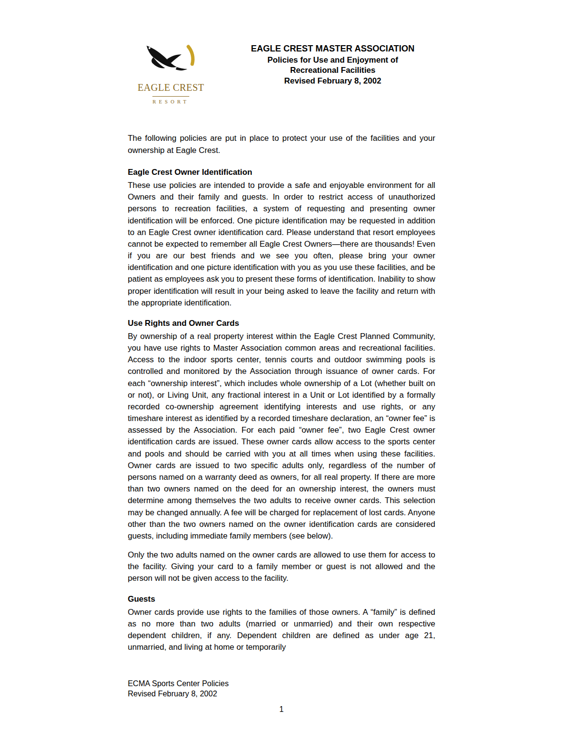EAGLE CREST
RESORT
EAGLE CREST MASTER ASSOCIATION
Policies for Use and Enjoyment of
Recreational Facilities
Revised February 8, 2002
The following policies are put in place to protect your use of the facilities and your ownership at Eagle Crest.
Eagle Crest Owner Identification
These use policies are intended to provide a safe and enjoyable environment for all Owners and their family and guests. In order to restrict access of unauthorized persons to recreation facilities, a system of requesting and presenting owner identification will be enforced. One picture identification may be requested in addition to an Eagle Crest owner identification card. Please understand that resort employees cannot be expected to remember all Eagle Crest Owners—there are thousands! Even if you are our best friends and we see you often, please bring your owner identification and one picture identification with you as you use these facilities, and be patient as employees ask you to present these forms of identification. Inability to show proper identification will result in your being asked to leave the facility and return with the appropriate identification.
Use Rights and Owner Cards
By ownership of a real property interest within the Eagle Crest Planned Community, you have use rights to Master Association common areas and recreational facilities. Access to the indoor sports center, tennis courts and outdoor swimming pools is controlled and monitored by the Association through issuance of owner cards. For each “ownership interest”, which includes whole ownership of a Lot (whether built on or not), or Living Unit, any fractional interest in a Unit or Lot identified by a formally recorded co-ownership agreement identifying interests and use rights, or any timeshare interest as identified by a recorded timeshare declaration, an “owner fee” is assessed by the Association. For each paid “owner fee”, two Eagle Crest owner identification cards are issued. These owner cards allow access to the sports center and pools and should be carried with you at all times when using these facilities. Owner cards are issued to two specific adults only, regardless of the number of persons named on a warranty deed as owners, for all real property. If there are more than two owners named on the deed for an ownership interest, the owners must determine among themselves the two adults to receive owner cards. This selection may be changed annually. A fee will be charged for replacement of lost cards. Anyone other than the two owners named on the owner identification cards are considered guests, including immediate family members (see below).
Only the two adults named on the owner cards are allowed to use them for access to the facility. Giving your card to a family member or guest is not allowed and the person will not be given access to the facility.
Guests
Owner cards provide use rights to the families of those owners. A “family” is defined as no more than two adults (married or unmarried) and their own respective dependent children, if any. Dependent children are defined as under age 21, unmarried, and living at home or temporarily
ECMA Sports Center Policies
Revised February 8, 2002
1